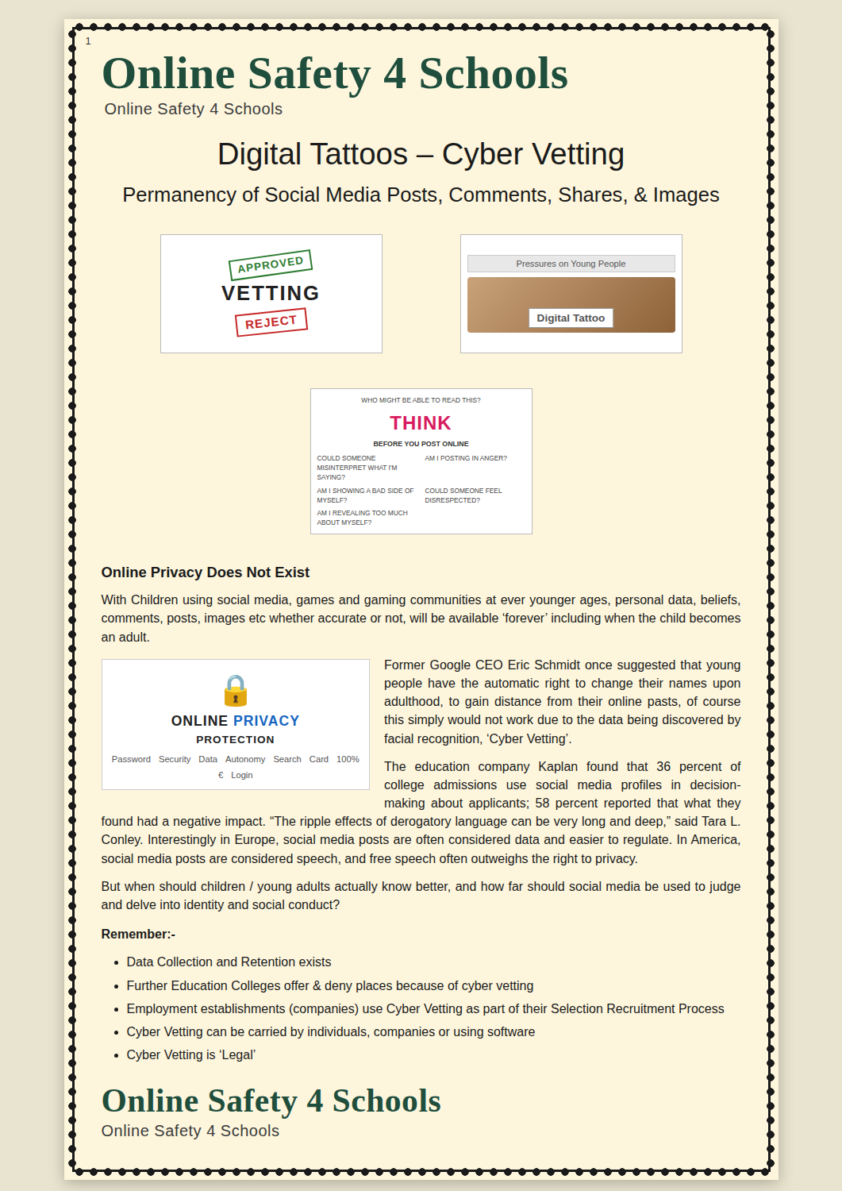1
Online Safety 4 Schools
Online Safety 4 Schools
Digital Tattoos – Cyber Vetting
Permanency of Social Media Posts, Comments, Shares, & Images
APPROVED VETTING REJECT
Pressures on Young People
Digital Tattoo
WHO MIGHT BE ABLE TO READ THIS?
THINK
BEFORE YOU POST ONLINE
COULD SOMEONE MISINTERPRET WHAT I'M SAYING? AM I POSTING IN ANGER? AM I SHOWING A BAD SIDE OF MYSELF? COULD SOMEONE FEEL DISRESPECTED? AM I REVEALING TOO MUCH ABOUT MYSELF?
Online Privacy Does Not Exist
With Children using social media, games and gaming communities at ever younger ages, personal data, beliefs, comments, posts, images etc whether accurate or not, will be available ‘forever’ including when the child becomes an adult.
🔒
ONLINE PRIVACY
PROTECTION
Password Security Data Autonomy Search Card 100%€Login
Former Google CEO Eric Schmidt once suggested that young people have the automatic right to change their names upon adulthood, to gain distance from their online pasts, of course this simply would not work due to the data being discovered by facial recognition, ‘Cyber Vetting’.
The education company Kaplan found that 36 percent of college admissions use social media profiles in decision-making about applicants; 58 percent reported that what they found had a negative impact. “The ripple effects of derogatory language can be very long and deep,” said Tara L. Conley. Interestingly in Europe, social media posts are often considered data and easier to regulate. In America, social media posts are considered speech, and free speech often outweighs the right to privacy.
But when should children / young adults actually know better, and how far should social media be used to judge and delve into identity and social conduct?
Remember:-
Data Collection and Retention exists
Further Education Colleges offer & deny places because of cyber vetting
Employment establishments (companies) use Cyber Vetting as part of their Selection Recruitment Process
Cyber Vetting can be carried by individuals, companies or using software
Cyber Vetting is ‘Legal’
Online Safety 4 Schools
Online Safety 4 Schools